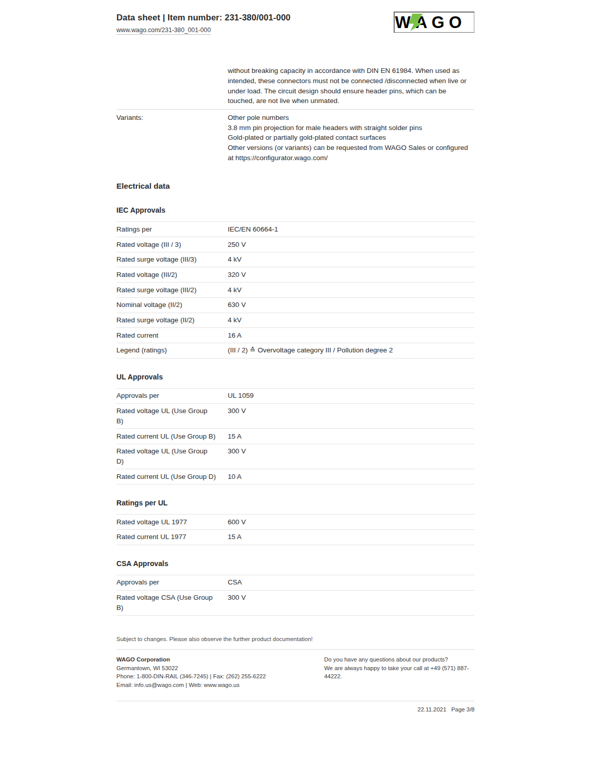Data sheet | Item number: 231-380/001-000
www.wago.com/231-380_001-000
W A G O
without breaking capacity in accordance with DIN EN 61984. When used as intended, these connectors must not be connected /disconnected when live or under load. The circuit design should ensure header pins, which can be touched, are not live when unmated.
Variants:
Other pole numbers
3.8 mm pin projection for male headers with straight solder pins
Gold-plated or partially gold-plated contact surfaces
Other versions (or variants) can be requested from WAGO Sales or configured at https://configurator.wago.com/
Electrical data
IEC Approvals
| Ratings per | IEC/EN 60664-1 |
| Rated voltage (III / 3) | 250 V |
| Rated surge voltage (III/3) | 4 kV |
| Rated voltage (III/2) | 320 V |
| Rated surge voltage (III/2) | 4 kV |
| Nominal voltage (II/2) | 630 V |
| Rated surge voltage (II/2) | 4 kV |
| Rated current | 16 A |
| Legend (ratings) | (III / 2) ≙ Overvoltage category III / Pollution degree 2 |
UL Approvals
| Approvals per | UL 1059 |
| Rated voltage UL (Use Group B) | 300 V |
| Rated current UL (Use Group B) | 15 A |
| Rated voltage UL (Use Group D) | 300 V |
| Rated current UL (Use Group D) | 10 A |
Ratings per UL
| Rated voltage UL 1977 | 600 V |
| Rated current UL 1977 | 15 A |
CSA Approvals
| Approvals per | CSA |
| Rated voltage CSA (Use Group B) | 300 V |
Subject to changes. Please also observe the further product documentation!
WAGO Corporation
Germantown, WI 53022
Phone: 1-800-DIN-RAIL (346-7245) | Fax: (262) 255-6222
Email: info.us@wago.com | Web: www.wago.us
Do you have any questions about our products?
We are always happy to take your call at +49 (571) 887-44222.
22.11.2021 Page 3/8